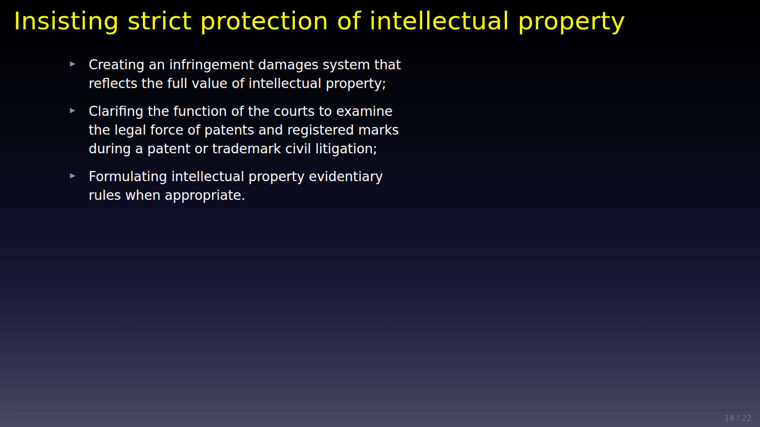Insisting strict protection of intellectual property
Creating an infringement damages system that reflects the full value of intellectual property;
Clarifing the function of the courts to examine the legal force of patents and registered marks during a patent or trademark civil litigation;
Formulating intellectual property evidentiary rules when appropriate.
14 / 22